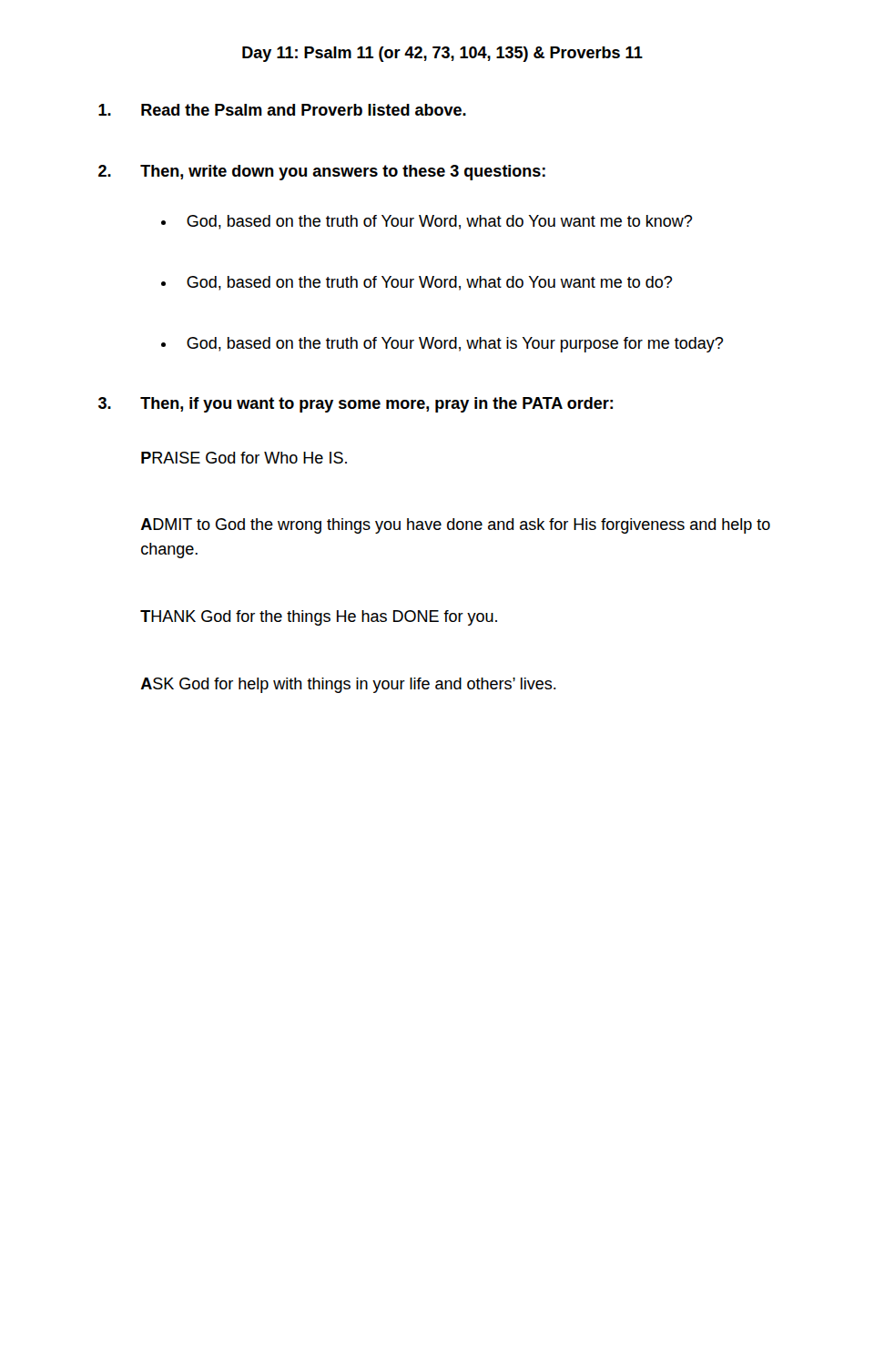Day 11: Psalm 11 (or 42, 73, 104, 135) & Proverbs 11
Read the Psalm and Proverb listed above.
Then, write down you answers to these 3 questions:
God, based on the truth of Your Word, what do You want me to know?
God, based on the truth of Your Word, what do You want me to do?
God, based on the truth of Your Word, what is Your purpose for me today?
Then, if you want to pray some more, pray in the PATA order:
PRAISE God for Who He IS.
ADMIT to God the wrong things you have done and ask for His forgiveness and help to change.
THANK God for the things He has DONE for you.
ASK God for help with things in your life and others’ lives.